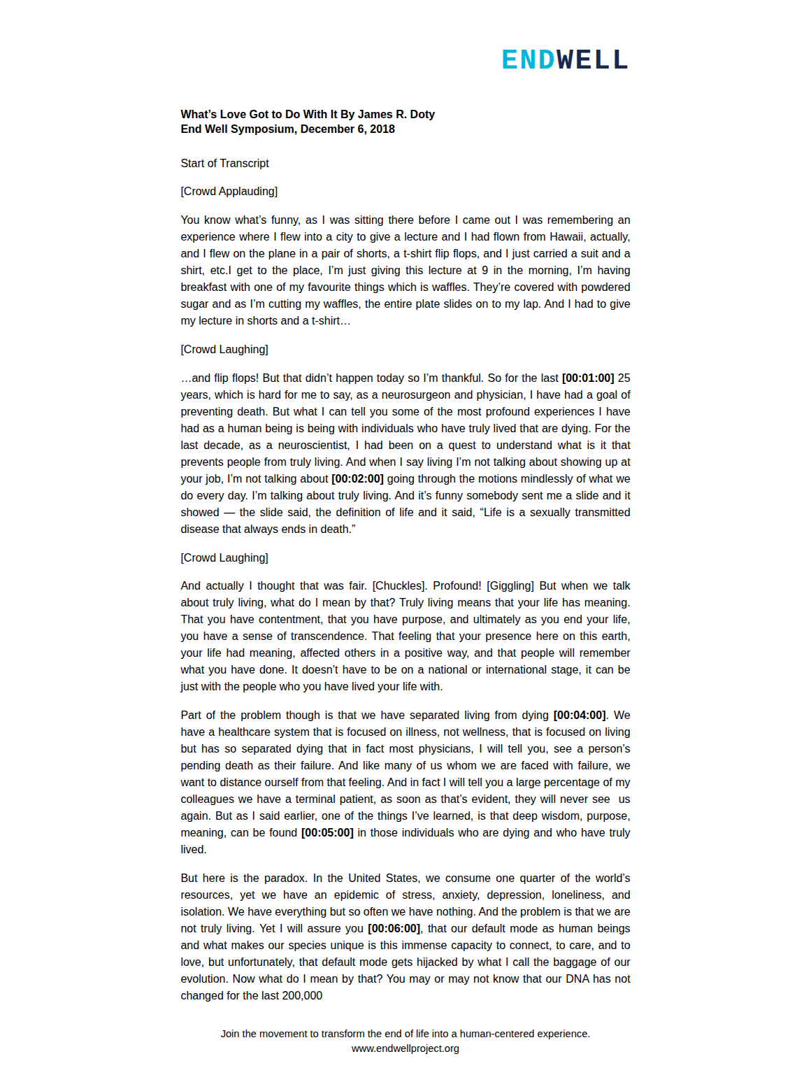ENDWELL
What’s Love Got to Do With It By James R. Doty End Well Symposium, December 6, 2018
Start of Transcript
[Crowd Applauding]
You know what’s funny, as I was sitting there before I came out I was remembering an experience where I flew into a city to give a lecture and I had flown from Hawaii, actually, and I flew on the plane in a pair of shorts, a t-shirt flip flops, and I just carried a suit and a shirt, etc.I get to the place, I’m just giving this lecture at 9 in the morning, I’m having breakfast with one of my favourite things which is waffles. They’re covered with powdered sugar and as I’m cutting my waffles, the entire plate slides on to my lap. And I had to give my lecture in shorts and a t-shirt…
[Crowd Laughing]
…and flip flops! But that didn’t happen today so I’m thankful. So for the last [00:01:00] 25 years, which is hard for me to say, as a neurosurgeon and physician, I have had a goal of preventing death. But what I can tell you some of the most profound experiences I have had as a human being is being with individuals who have truly lived that are dying. For the last decade, as a neuroscientist, I had been on a quest to understand what is it that prevents people from truly living. And when I say living I’m not talking about showing up at your job, I’m not talking about [00:02:00] going through the motions mindlessly of what we do every day. I’m talking about truly living. And it’s funny somebody sent me a slide and it showed — the slide said, the definition of life and it said, “Life is a sexually transmitted disease that always ends in death.”
[Crowd Laughing]
And actually I thought that was fair. [Chuckles]. Profound! [Giggling] But when we talk about truly living, what do I mean by that? Truly living means that your life has meaning. That you have contentment, that you have purpose, and ultimately as you end your life, you have a sense of transcendence. That feeling that your presence here on this earth, your life had meaning, affected others in a positive way, and that people will remember what you have done. It doesn’t have to be on a national or international stage, it can be just with the people who you have lived your life with.
Part of the problem though is that we have separated living from dying [00:04:00]. We have a healthcare system that is focused on illness, not wellness, that is focused on living but has so separated dying that in fact most physicians, I will tell you, see a person’s pending death as their failure. And like many of us whom we are faced with failure, we want to distance ourself from that feeling. And in fact I will tell you a large percentage of my colleagues we have a terminal patient, as soon as that’s evident, they will never see us again. But as I said earlier, one of the things I’ve learned, is that deep wisdom, purpose, meaning, can be found [00:05:00] in those individuals who are dying and who have truly lived.
But here is the paradox. In the United States, we consume one quarter of the world’s resources, yet we have an epidemic of stress, anxiety, depression, loneliness, and isolation. We have everything but so often we have nothing. And the problem is that we are not truly living. Yet I will assure you [00:06:00], that our default mode as human beings and what makes our species unique is this immense capacity to connect, to care, and to love, but unfortunately, that default mode gets hijacked by what I call the baggage of our evolution. Now what do I mean by that? You may or may not know that our DNA has not changed for the last 200,000
Join the movement to transform the end of life into a human-centered experience.
www.endwellproject.org